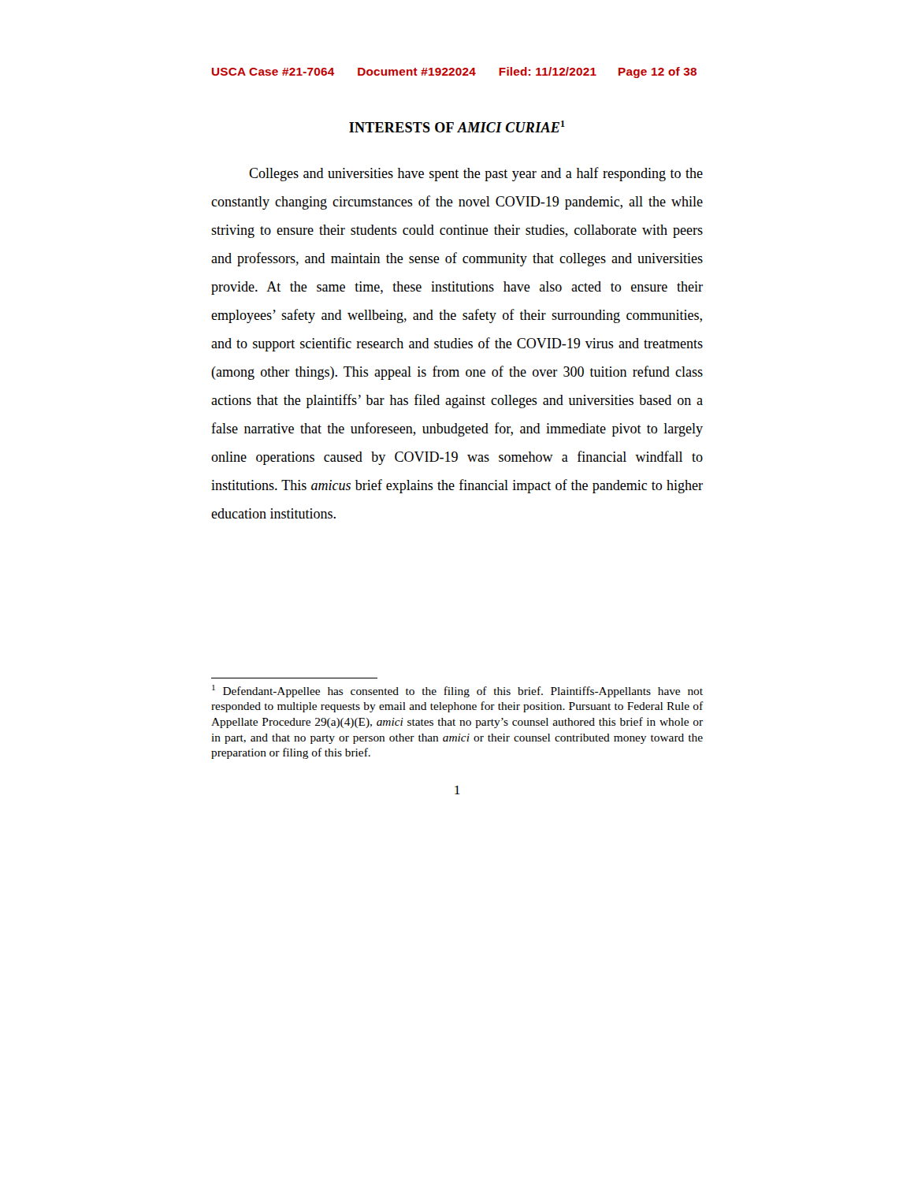USCA Case #21-7064 Document #1922024 Filed: 11/12/2021 Page 12 of 38
INTERESTS OF AMICI CURIAE1
Colleges and universities have spent the past year and a half responding to the constantly changing circumstances of the novel COVID-19 pandemic, all the while striving to ensure their students could continue their studies, collaborate with peers and professors, and maintain the sense of community that colleges and universities provide. At the same time, these institutions have also acted to ensure their employees’ safety and wellbeing, and the safety of their surrounding communities, and to support scientific research and studies of the COVID-19 virus and treatments (among other things). This appeal is from one of the over 300 tuition refund class actions that the plaintiffs’ bar has filed against colleges and universities based on a false narrative that the unforeseen, unbudgeted for, and immediate pivot to largely online operations caused by COVID-19 was somehow a financial windfall to institutions. This amicus brief explains the financial impact of the pandemic to higher education institutions.
1 Defendant-Appellee has consented to the filing of this brief. Plaintiffs-Appellants have not responded to multiple requests by email and telephone for their position. Pursuant to Federal Rule of Appellate Procedure 29(a)(4)(E), amici states that no party’s counsel authored this brief in whole or in part, and that no party or person other than amici or their counsel contributed money toward the preparation or filing of this brief.
1